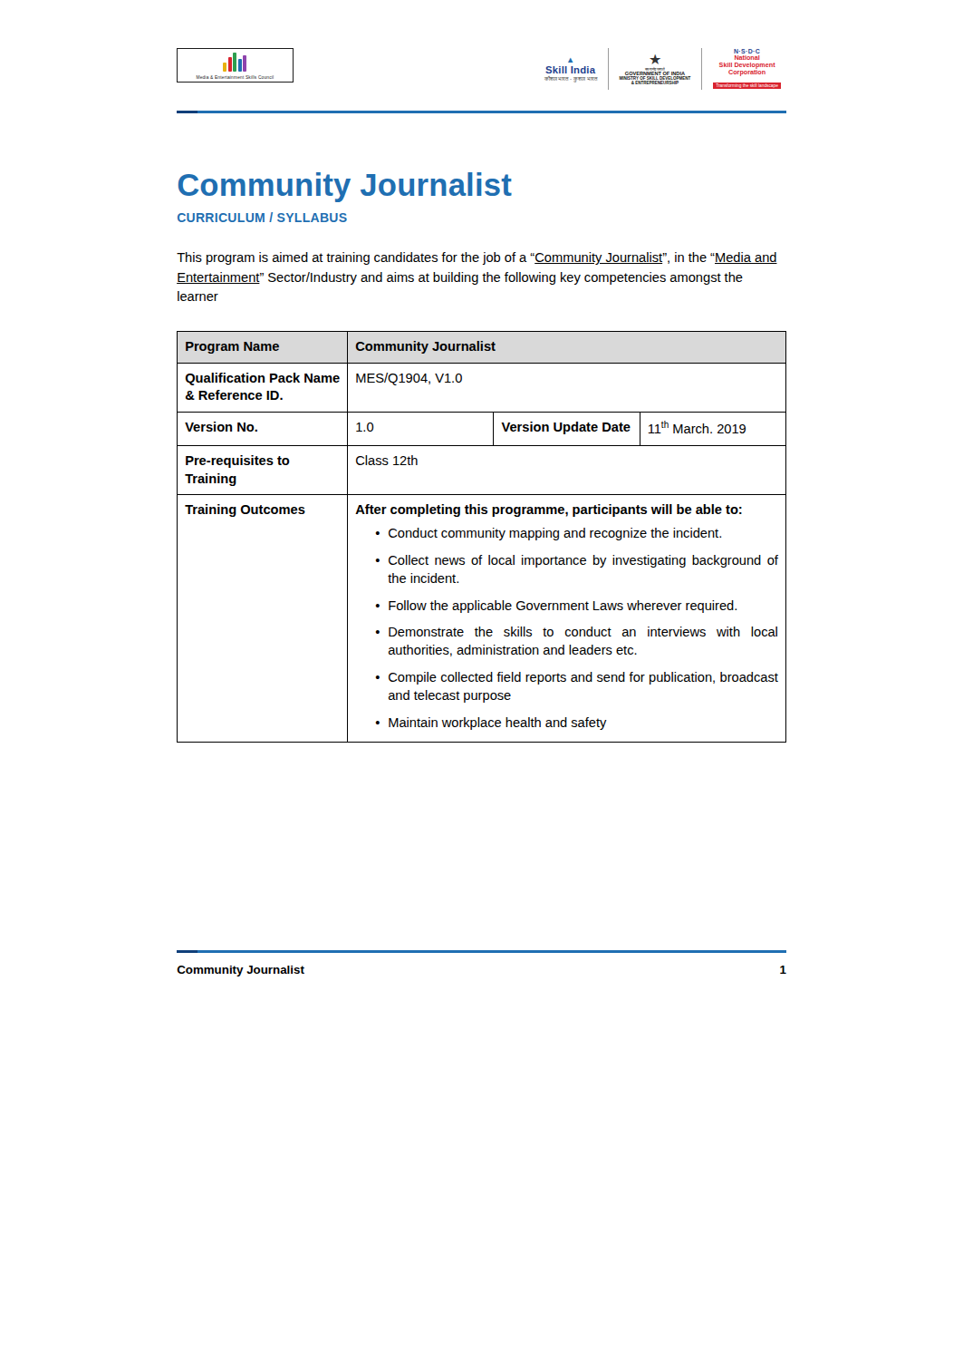Media & Entertainment Skills Council
▲
Skill India
कौशल भारत - कुशल भारत
★
सत्यमेव जयते
GOVERNMENT OF INDIA
MINISTRY OF SKILL DEVELOPMENT
& ENTREPRENEURSHIP
N·S·D·C
National
Skill Development
Corporation
Transforming the skill landscape
Community Journalist
CURRICULUM / SYLLABUS
This program is aimed at training candidates for the job of a “Community Journalist”, in the “Media and Entertainment” Sector/Industry and aims at building the following key competencies amongst the learner
| Program Name | Community Journalist |
| Qualification Pack Name & Reference ID. | MES/Q1904, V1.0 |
| Version No. | 1.0 | Version Update Date | 11 th March. 2019 |
| Pre-requisites to Training | Class 12th |
| Training Outcomes | After completing this programme, participants will be able to: Conduct community mapping and recognize the incident. Collect news of local importance by investigating background of the incident. Follow the applicable Government Laws wherever required. Demonstrate the skills to conduct an interviews with local authorities, administration and leaders etc. Compile collected field reports and send for publication, broadcast and telecast purpose Maintain workplace health and safety |
Community Journalist 1